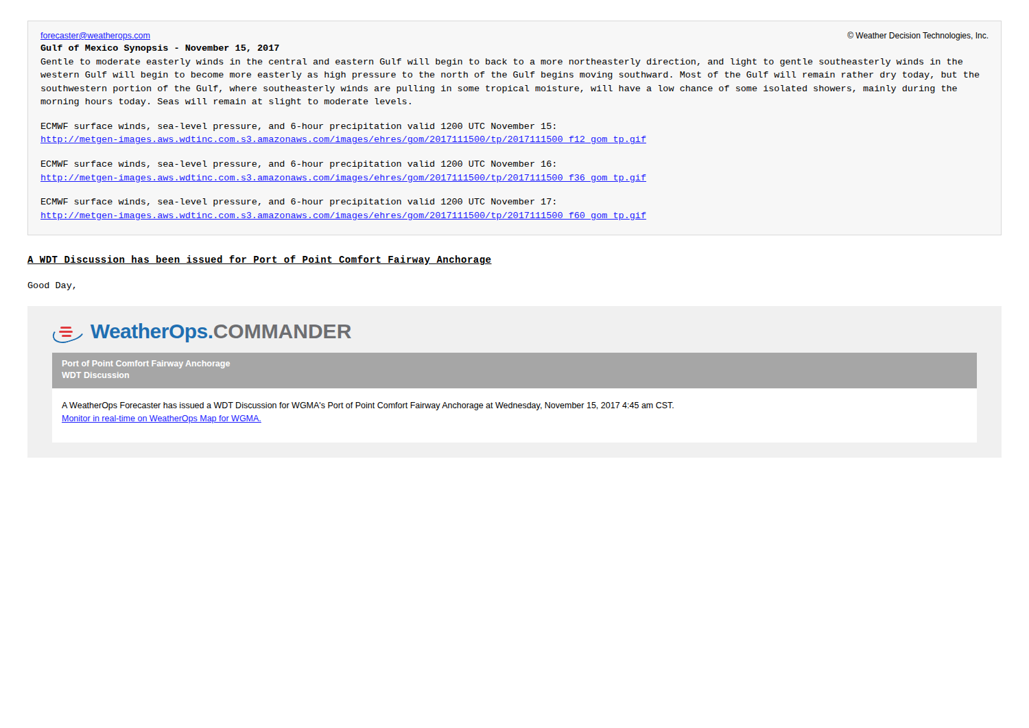forecaster@weatherops.com © Weather Decision Technologies, Inc.
Gulf of Mexico Synopsis - November 15, 2017
Gentle to moderate easterly winds in the central and eastern Gulf will begin to back to a more northeasterly direction, and light to gentle southeasterly winds in the western Gulf will begin to become more easterly as high pressure to the north of the Gulf begins moving southward. Most of the Gulf will remain rather dry today, but the southwestern portion of the Gulf, where southeasterly winds are pulling in some tropical moisture, will have a low chance of some isolated showers, mainly during the morning hours today. Seas will remain at slight to moderate levels.
ECMWF surface winds, sea-level pressure, and 6-hour precipitation valid 1200 UTC November 15: http://metgen-images.aws.wdtinc.com.s3.amazonaws.com/images/ehres/gom/2017111500/tp/2017111500_f12_gom_tp.gif
ECMWF surface winds, sea-level pressure, and 6-hour precipitation valid 1200 UTC November 16: http://metgen-images.aws.wdtinc.com.s3.amazonaws.com/images/ehres/gom/2017111500/tp/2017111500_f36_gom_tp.gif
ECMWF surface winds, sea-level pressure, and 6-hour precipitation valid 1200 UTC November 17: http://metgen-images.aws.wdtinc.com.s3.amazonaws.com/images/ehres/gom/2017111500/tp/2017111500_f60_gom_tp.gif
A WDT Discussion has been issued for Port of Point Comfort Fairway Anchorage
Good Day,
WeatherOps. COMMANDER
Port of Point Comfort Fairway Anchorage
WDT Discussion
A WeatherOps Forecaster has issued a WDT Discussion for WGMA's Port of Point Comfort Fairway Anchorage at Wednesday, November 15, 2017 4:45 am CST.
Monitor in real-time on WeatherOps Map for WGMA.